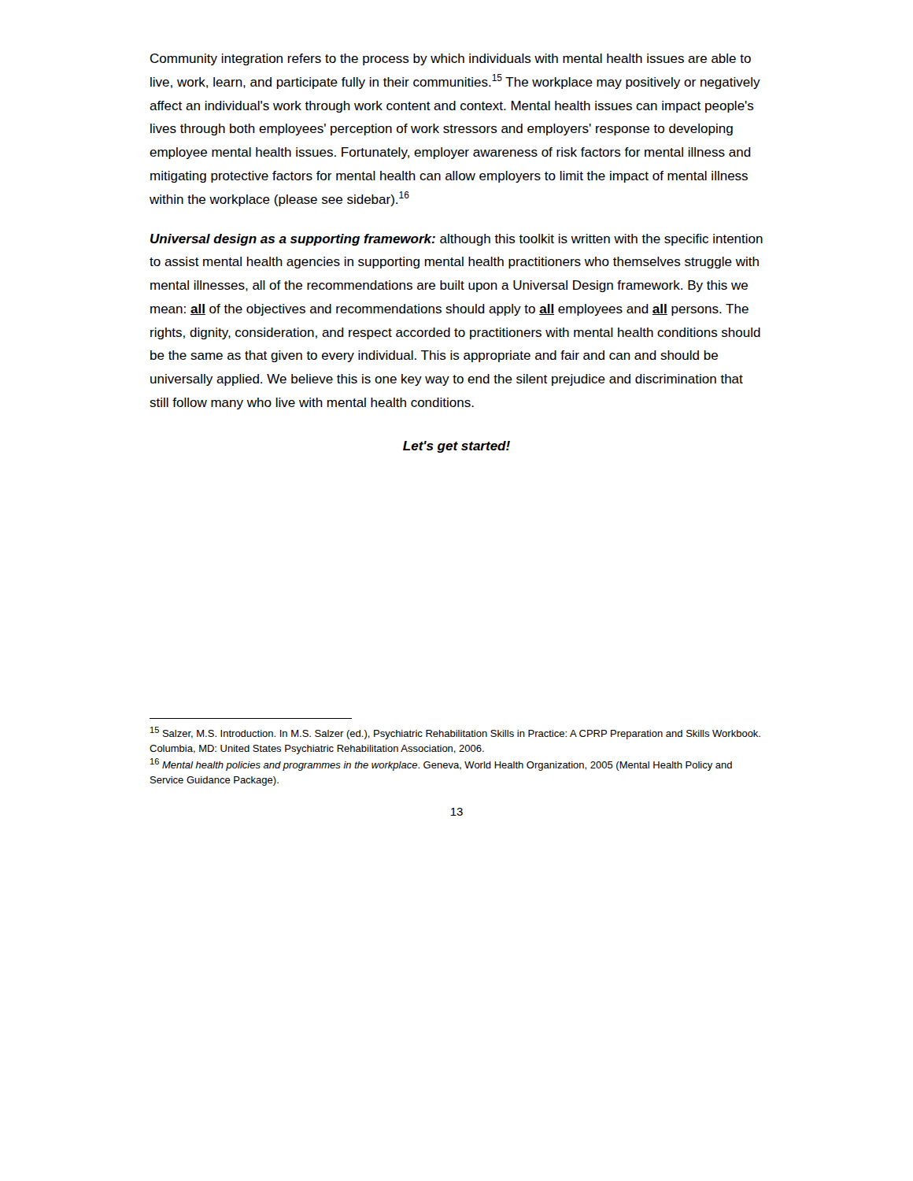Community integration refers to the process by which individuals with mental health issues are able to live, work, learn, and participate fully in their communities.15 The workplace may positively or negatively affect an individual's work through work content and context. Mental health issues can impact people's lives through both employees' perception of work stressors and employers' response to developing employee mental health issues. Fortunately, employer awareness of risk factors for mental illness and mitigating protective factors for mental health can allow employers to limit the impact of mental illness within the workplace (please see sidebar).16
Universal design as a supporting framework: although this toolkit is written with the specific intention to assist mental health agencies in supporting mental health practitioners who themselves struggle with mental illnesses, all of the recommendations are built upon a Universal Design framework. By this we mean: all of the objectives and recommendations should apply to all employees and all persons. The rights, dignity, consideration, and respect accorded to practitioners with mental health conditions should be the same as that given to every individual. This is appropriate and fair and can and should be universally applied. We believe this is one key way to end the silent prejudice and discrimination that still follow many who live with mental health conditions.
Let's get started!
15 Salzer, M.S. Introduction. In M.S. Salzer (ed.), Psychiatric Rehabilitation Skills in Practice: A CPRP Preparation and Skills Workbook. Columbia, MD: United States Psychiatric Rehabilitation Association, 2006.
16 Mental health policies and programmes in the workplace. Geneva, World Health Organization, 2005 (Mental Health Policy and Service Guidance Package).
13